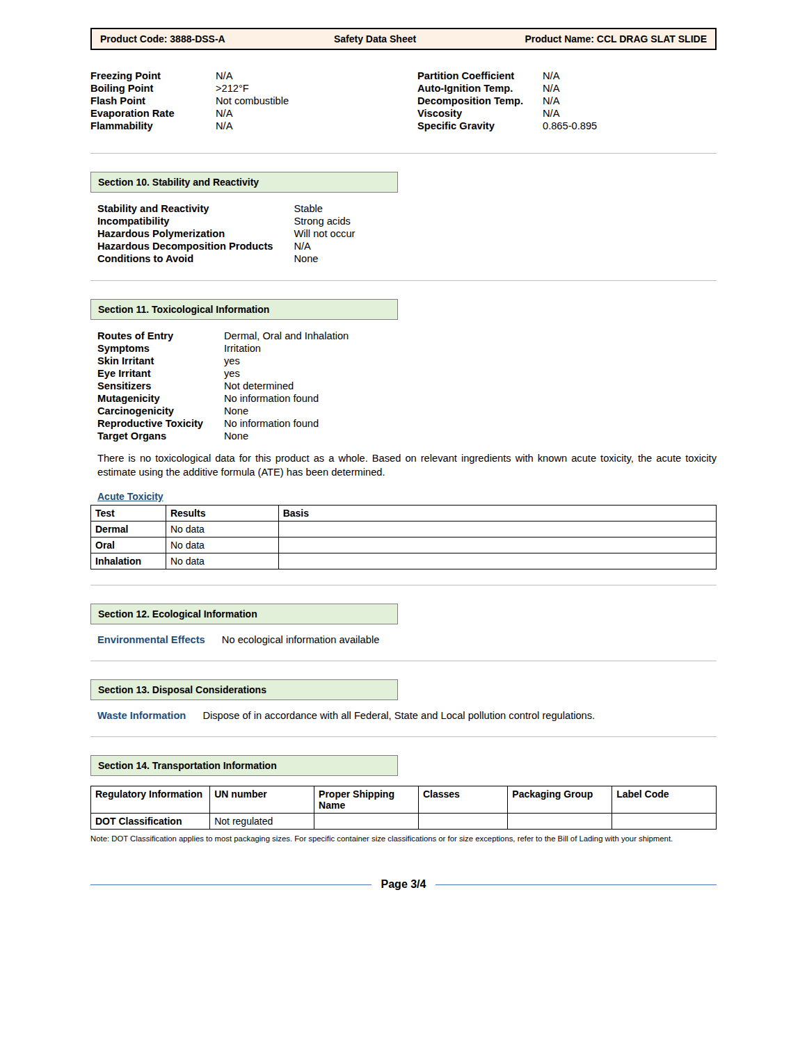Product Code: 3888-DSS-A Safety Data Sheet Product Name: CCL DRAG SLAT SLIDE
| Freezing Point | N/A |
| Boiling Point | >212°F |
| Flash Point | Not combustible |
| Evaporation Rate | N/A |
| Flammability | N/A |
| Partition Coefficient | N/A |
| Auto-Ignition Temp. | N/A |
| Decomposition Temp. | N/A |
| Viscosity | N/A |
| Specific Gravity | 0.865-0.895 |
Section 10. Stability and Reactivity
| Stability and Reactivity | Stable |
| Incompatibility | Strong acids |
| Hazardous Polymerization | Will not occur |
| Hazardous Decomposition Products | N/A |
| Conditions to Avoid | None |
Section 11. Toxicological Information
| Routes of Entry | Dermal, Oral and Inhalation |
| Symptoms | Irritation |
| Skin Irritant | yes |
| Eye Irritant | yes |
| Sensitizers | Not determined |
| Mutagenicity | No information found |
| Carcinogenicity | None |
| Reproductive Toxicity | No information found |
| Target Organs | None |
There is no toxicological data for this product as a whole. Based on relevant ingredients with known acute toxicity, the acute toxicity estimate using the additive formula (ATE) has been determined.
Acute Toxicity
| Test | Results | Basis |
| --- | --- | --- |
| Dermal | No data | |
| Oral | No data | |
| Inhalation | No data | |
Section 12. Ecological Information
Environmental Effects No ecological information available
Section 13. Disposal Considerations
Waste Information Dispose of in accordance with all Federal, State and Local pollution control regulations.
Section 14. Transportation Information
| Regulatory Information | UN number | Proper Shipping Name | Classes | Packaging Group | Label Code |
| --- | --- | --- | --- | --- | --- |
| DOT Classification | Not regulated | | | | |
Note: DOT Classification applies to most packaging sizes. For specific container size classifications or for size exceptions, refer to the Bill of Lading with your shipment.
Page 3/4